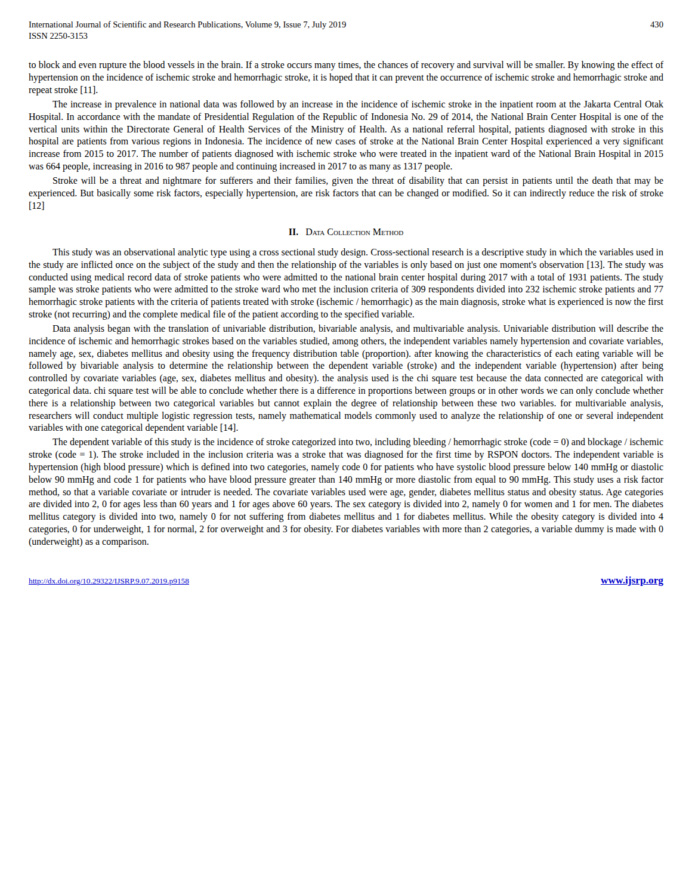International Journal of Scientific and Research Publications, Volume 9, Issue 7, July 2019
ISSN 2250-3153
430
to block and even rupture the blood vessels in the brain. If a stroke occurs many times, the chances of recovery and survival will be smaller. By knowing the effect of hypertension on the incidence of ischemic stroke and hemorrhagic stroke, it is hoped that it can prevent the occurrence of ischemic stroke and hemorrhagic stroke and repeat stroke [11].
The increase in prevalence in national data was followed by an increase in the incidence of ischemic stroke in the inpatient room at the Jakarta Central Otak Hospital. In accordance with the mandate of Presidential Regulation of the Republic of Indonesia No. 29 of 2014, the National Brain Center Hospital is one of the vertical units within the Directorate General of Health Services of the Ministry of Health. As a national referral hospital, patients diagnosed with stroke in this hospital are patients from various regions in Indonesia. The incidence of new cases of stroke at the National Brain Center Hospital experienced a very significant increase from 2015 to 2017. The number of patients diagnosed with ischemic stroke who were treated in the inpatient ward of the National Brain Hospital in 2015 was 664 people, increasing in 2016 to 987 people and continuing increased in 2017 to as many as 1317 people.
Stroke will be a threat and nightmare for sufferers and their families, given the threat of disability that can persist in patients until the death that may be experienced. But basically some risk factors, especially hypertension, are risk factors that can be changed or modified. So it can indirectly reduce the risk of stroke [12]
II. Data Collection Method
This study was an observational analytic type using a cross sectional study design. Cross-sectional research is a descriptive study in which the variables used in the study are inflicted once on the subject of the study and then the relationship of the variables is only based on just one moment's observation [13]. The study was conducted using medical record data of stroke patients who were admitted to the national brain center hospital during 2017 with a total of 1931 patients. The study sample was stroke patients who were admitted to the stroke ward who met the inclusion criteria of 309 respondents divided into 232 ischemic stroke patients and 77 hemorrhagic stroke patients with the criteria of patients treated with stroke (ischemic / hemorrhagic) as the main diagnosis, stroke what is experienced is now the first stroke (not recurring) and the complete medical file of the patient according to the specified variable.
Data analysis began with the translation of univariable distribution, bivariable analysis, and multivariable analysis. Univariable distribution will describe the incidence of ischemic and hemorrhagic strokes based on the variables studied, among others, the independent variables namely hypertension and covariate variables, namely age, sex, diabetes mellitus and obesity using the frequency distribution table (proportion). after knowing the characteristics of each eating variable will be followed by bivariable analysis to determine the relationship between the dependent variable (stroke) and the independent variable (hypertension) after being controlled by covariate variables (age, sex, diabetes mellitus and obesity). the analysis used is the chi square test because the data connected are categorical with categorical data. chi square test will be able to conclude whether there is a difference in proportions between groups or in other words we can only conclude whether there is a relationship between two categorical variables but cannot explain the degree of relationship between these two variables. for multivariable analysis, researchers will conduct multiple logistic regression tests, namely mathematical models commonly used to analyze the relationship of one or several independent variables with one categorical dependent variable [14].
The dependent variable of this study is the incidence of stroke categorized into two, including bleeding / hemorrhagic stroke (code = 0) and blockage / ischemic stroke (code = 1). The stroke included in the inclusion criteria was a stroke that was diagnosed for the first time by RSPON doctors. The independent variable is hypertension (high blood pressure) which is defined into two categories, namely code 0 for patients who have systolic blood pressure below 140 mmHg or diastolic below 90 mmHg and code 1 for patients who have blood pressure greater than 140 mmHg or more diastolic from equal to 90 mmHg. This study uses a risk factor method, so that a variable covariate or intruder is needed. The covariate variables used were age, gender, diabetes mellitus status and obesity status. Age categories are divided into 2, 0 for ages less than 60 years and 1 for ages above 60 years. The sex category is divided into 2, namely 0 for women and 1 for men. The diabetes mellitus category is divided into two, namely 0 for not suffering from diabetes mellitus and 1 for diabetes mellitus. While the obesity category is divided into 4 categories, 0 for underweight, 1 for normal, 2 for overweight and 3 for obesity. For diabetes variables with more than 2 categories, a variable dummy is made with 0 (underweight) as a comparison.
http://dx.doi.org/10.29322/IJSRP.9.07.2019.p9158
www.ijsrp.org